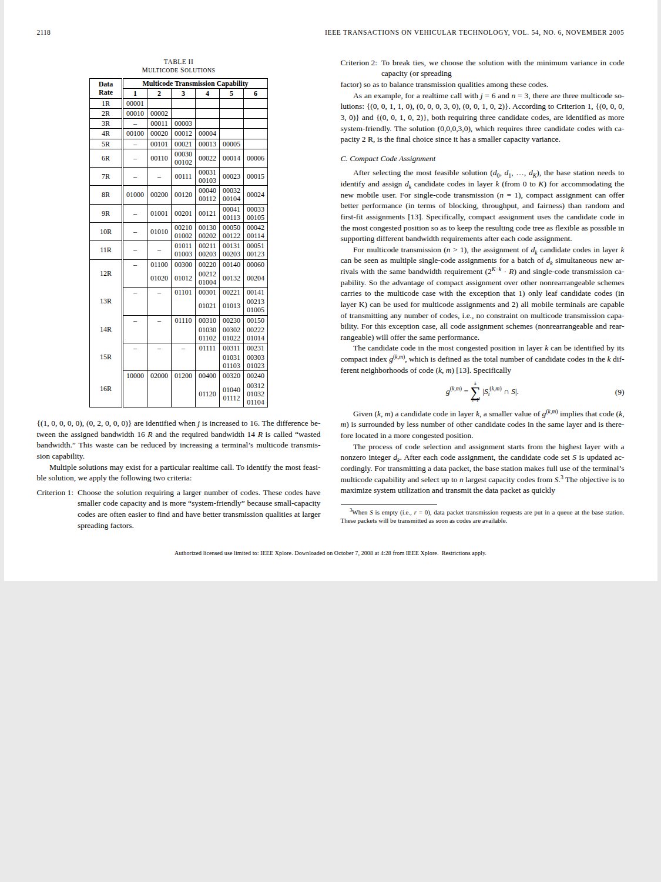2118 IEEE Transactions on Vehicular Technology, Vol. 54, No. 6, November 2005
TABLE II MULTICODE SOLUTIONS
| Data Rate | Multicode Transmission Capability |
| --- | --- |
| 1 | 2 | 3 | 4 | 5 | 6 |
| 1R | 00001 | | | | | |
| 2R | 00010 | 00002 | | | | |
| 3R | – | 00011 | 00003 | | | |
| 4R | 00100 | 00020 | 00012 | 00004 | | |
| 5R | – | 00101 | 00021 | 00013 | 00005 | |
| 6R | – | 00110 | 00030 00102 | 00022 | 00014 | 00006 |
| 7R | – | – | 00111 | 00031 00103 | 00023 | 00015 |
| 8R | 01000 | 00200 | 00120 | 00040 00112 | 00032 00104 | 00024 |
| 9R | – | 01001 | 00201 | 00121 | 00041 00113 | 00033 00105 |
| 10R | – | 01010 | 00210 01002 | 00130 00202 | 00050 00122 | 00042 00114 |
| 11R | – | – | 01011 01003 | 00211 00203 | 00131 00203 | 00051 00123 |
| 12R | – | 01100 | 00300 | 00220 | 00140 | 00060 |
| | 01020 | 01012 | 00212 01004 | 00132 | 00204 |
| 13R | – | – | 01101 | 00301 | 00221 | 00141 |
| | | | 01021 | 01013 | 00213 01005 |
| 14R | – | – | 01110 | 00310 | 00230 | 00150 |
| | | | 01030 01102 | 00302 01022 | 00222 01014 |
| 15R | – | – | – | 01111 | 00311 | 00231 |
| | | | | 01031 01103 | 00303 01023 |
| 16R | 10000 | 02000 | 01200 | 00400 | 00320 | 00240 |
| | | | 01120 | 01040 01112 | 00312 01032 01104 |
{(1, 0, 0, 0, 0), (0, 2, 0, 0, 0)} are identified when j is increased to 16. The difference between the assigned bandwidth 16 R and the required bandwidth 14 R is called “wasted bandwidth.” This waste can be reduced by increasing a terminal’s multicode transmission capability.
Multiple solutions may exist for a particular realtime call. To identify the most feasible solution, we apply the following two criteria:
Criterion 1:
Choose the solution requiring a larger number of codes. These codes have smaller code capacity and is more “system-friendly” because small-capacity codes are often easier to find and have better transmission qualities at larger spreading factors.
Criterion 2:
To break ties, we choose the solution with the minimum variance in code capacity (or spreading
factor) so as to balance transmission qualities among these codes.
As an example, for a realtime call with j = 6 and n = 3, there are three multicode solutions: {(0, 0, 1, 1, 0), (0, 0, 0, 3, 0), (0, 0, 1, 0, 2)}. According to Criterion 1, {(0, 0, 0, 3, 0)} and {(0, 0, 1, 0, 2)}, both requiring three candidate codes, are identified as more system-friendly. The solution (0,0,0,3,0), which requires three candidate codes with capacity 2 R, is the final choice since it has a smaller capacity variance.
C. Compact Code Assignment
After selecting the most feasible solution (d0, d1, …, dK), the base station needs to identify and assign dk candidate codes in layer k (from 0 to K) for accommodating the new mobile user. For single-code transmission (n = 1), compact assignment can offer better performance (in terms of blocking, throughput, and fairness) than random and first-fit assignments [13]. Specifically, compact assignment uses the candidate code in the most congested position so as to keep the resulting code tree as flexible as possible in supporting different bandwidth requirements after each code assignment.
For multicode transmission (n > 1), the assignment of dk candidate codes in layer k can be seen as multiple single-code assignments for a batch of dk simultaneous new arrivals with the same bandwidth requirement (2K−k · R) and single-code transmission capability. So the advantage of compact assignment over other nonrearrangeable schemes carries to the multicode case with the exception that 1) only leaf candidate codes (in layer K) can be used for multicode assignments and 2) all mobile terminals are capable of transmitting any number of codes, i.e., no constraint on multicode transmission capability. For this exception case, all code assignment schemes (nonrearrangeable and rearrangeable) will offer the same performance.
The candidate code in the most congested position in layer k can be identified by its compact index g(k,m), which is defined as the total number of candidate codes in the k different neighborhoods of code (k, m) [13]. Specifically
g(k,m) = k ∑ i=1 |Si(k,m) ∩ S|. (9)
Given (k, m) a candidate code in layer k, a smaller value of g(k,m) implies that code (k, m) is surrounded by less number of other candidate codes in the same layer and is therefore located in a more congested position.
The process of code selection and assignment starts from the highest layer with a nonzero integer dk. After each code assignment, the candidate code set S is updated accordingly. For transmitting a data packet, the base station makes full use of the terminal’s multicode capability and select up to n largest capacity codes from S.3 The objective is to maximize system utilization and transmit the data packet as quickly
3When S is empty (i.e., r = 0), data packet transmission requests are put in a queue at the base station. These packets will be transmitted as soon as codes are available.
Authorized licensed use limited to: IEEE Xplore. Downloaded on October 7, 2008 at 4:28 from IEEE Xplore. Restrictions apply.